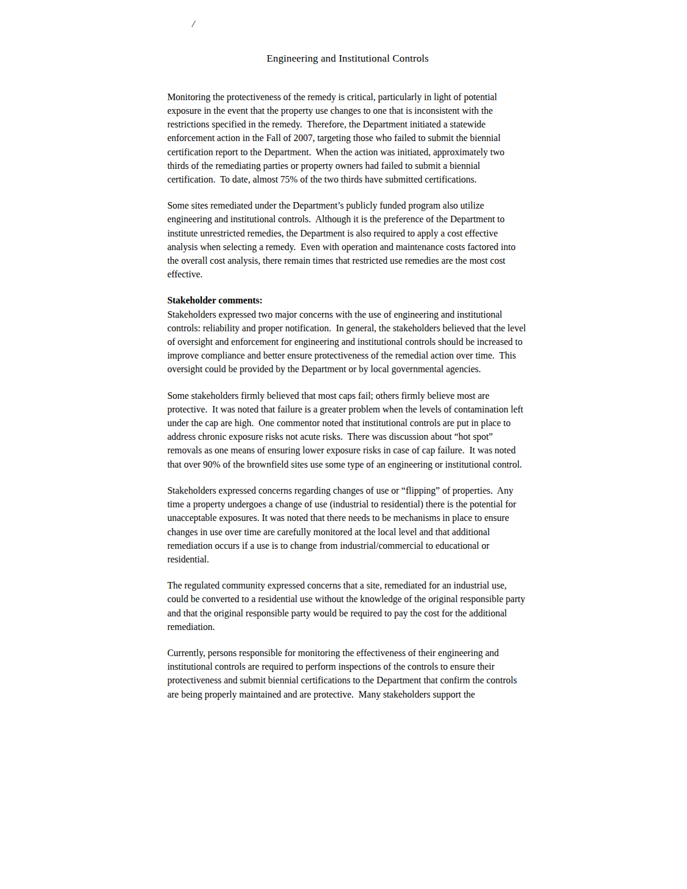Engineering and Institutional Controls
Monitoring the protectiveness of the remedy is critical, particularly in light of potential exposure in the event that the property use changes to one that is inconsistent with the restrictions specified in the remedy. Therefore, the Department initiated a statewide enforcement action in the Fall of 2007, targeting those who failed to submit the biennial certification report to the Department. When the action was initiated, approximately two thirds of the remediating parties or property owners had failed to submit a biennial certification. To date, almost 75% of the two thirds have submitted certifications.
Some sites remediated under the Department’s publicly funded program also utilize engineering and institutional controls. Although it is the preference of the Department to institute unrestricted remedies, the Department is also required to apply a cost effective analysis when selecting a remedy. Even with operation and maintenance costs factored into the overall cost analysis, there remain times that restricted use remedies are the most cost effective.
Stakeholder comments:
Stakeholders expressed two major concerns with the use of engineering and institutional controls: reliability and proper notification. In general, the stakeholders believed that the level of oversight and enforcement for engineering and institutional controls should be increased to improve compliance and better ensure protectiveness of the remedial action over time. This oversight could be provided by the Department or by local governmental agencies.
Some stakeholders firmly believed that most caps fail; others firmly believe most are protective. It was noted that failure is a greater problem when the levels of contamination left under the cap are high. One commentor noted that institutional controls are put in place to address chronic exposure risks not acute risks. There was discussion about “hot spot” removals as one means of ensuring lower exposure risks in case of cap failure. It was noted that over 90% of the brownfield sites use some type of an engineering or institutional control.
Stakeholders expressed concerns regarding changes of use or “flipping” of properties. Any time a property undergoes a change of use (industrial to residential) there is the potential for unacceptable exposures. It was noted that there needs to be mechanisms in place to ensure changes in use over time are carefully monitored at the local level and that additional remediation occurs if a use is to change from industrial/commercial to educational or residential.
The regulated community expressed concerns that a site, remediated for an industrial use, could be converted to a residential use without the knowledge of the original responsible party and that the original responsible party would be required to pay the cost for the additional remediation.
Currently, persons responsible for monitoring the effectiveness of their engineering and institutional controls are required to perform inspections of the controls to ensure their protectiveness and submit biennial certifications to the Department that confirm the controls are being properly maintained and are protective. Many stakeholders support the